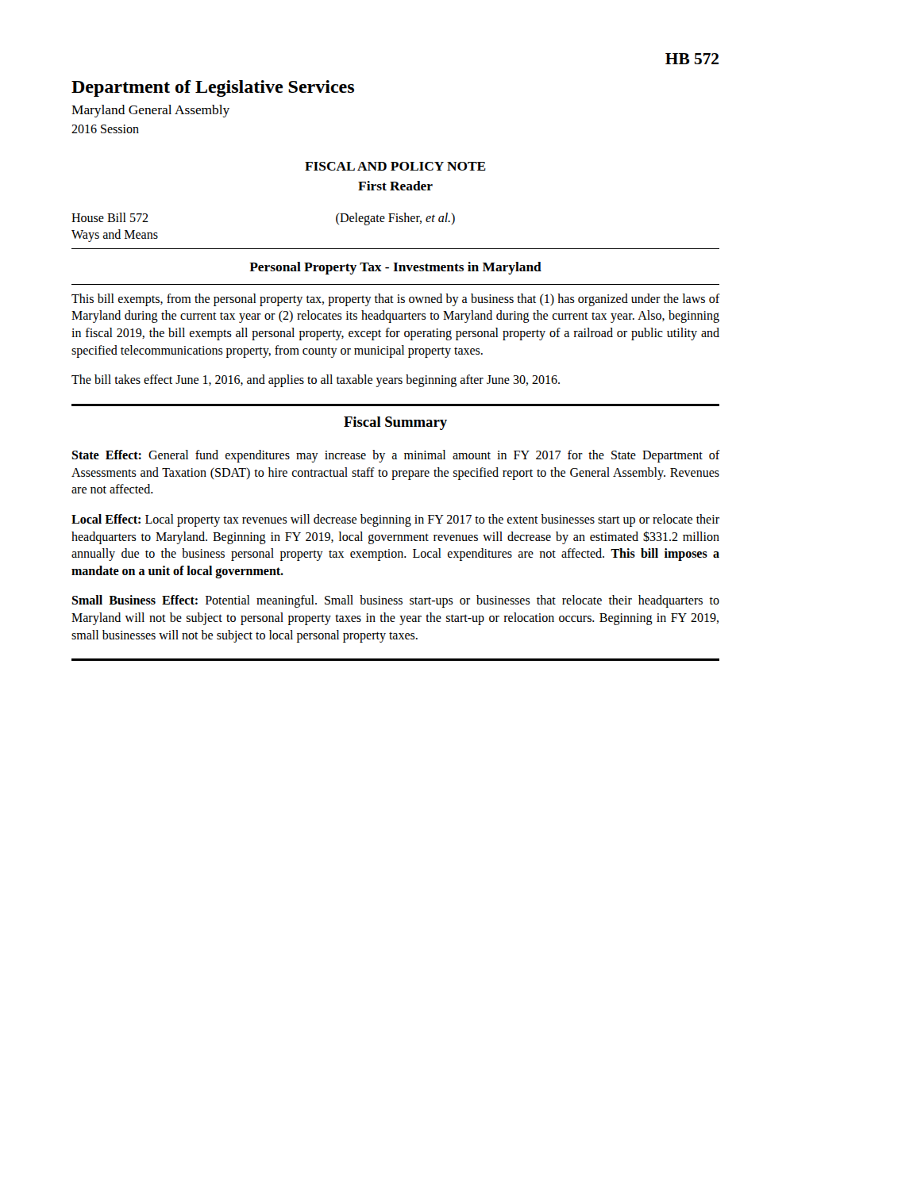HB 572
Department of Legislative Services
Maryland General Assembly
2016 Session
FISCAL AND POLICY NOTE
First Reader
| House Bill 572 | (Delegate Fisher, et al. ) | |
| Ways and Means | | |
Personal Property Tax - Investments in Maryland
This bill exempts, from the personal property tax, property that is owned by a business that (1) has organized under the laws of Maryland during the current tax year or (2) relocates its headquarters to Maryland during the current tax year. Also, beginning in fiscal 2019, the bill exempts all personal property, except for operating personal property of a railroad or public utility and specified telecommunications property, from county or municipal property taxes.
The bill takes effect June 1, 2016, and applies to all taxable years beginning after June 30, 2016.
Fiscal Summary
State Effect: General fund expenditures may increase by a minimal amount in FY 2017 for the State Department of Assessments and Taxation (SDAT) to hire contractual staff to prepare the specified report to the General Assembly. Revenues are not affected.
Local Effect: Local property tax revenues will decrease beginning in FY 2017 to the extent businesses start up or relocate their headquarters to Maryland. Beginning in FY 2019, local government revenues will decrease by an estimated $331.2 million annually due to the business personal property tax exemption. Local expenditures are not affected. This bill imposes a mandate on a unit of local government.
Small Business Effect: Potential meaningful. Small business start-ups or businesses that relocate their headquarters to Maryland will not be subject to personal property taxes in the year the start-up or relocation occurs. Beginning in FY 2019, small businesses will not be subject to local personal property taxes.